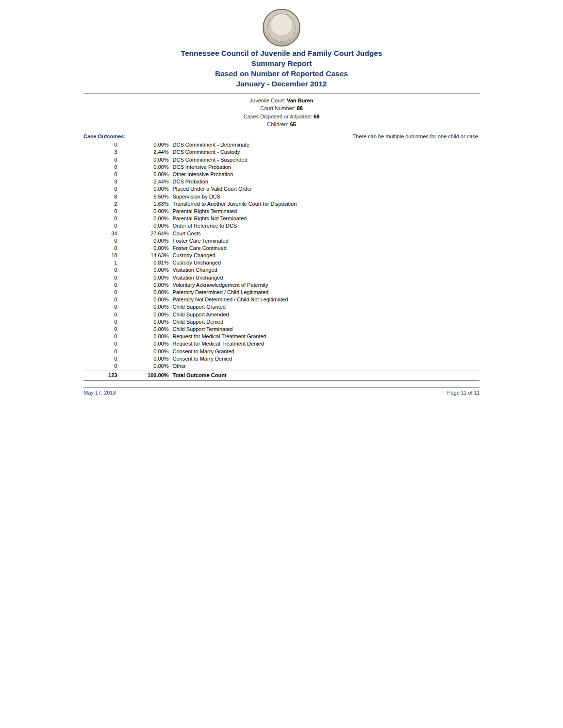Tennessee Council of Juvenile and Family Court Judges
Summary Report
Based on Number of Reported Cases
January - December 2012
Juvenile Court: Van Buren
Court Number: 88
Cases Disposed or Adjusted: 68
Children: 65
Case Outcomes:
There can be multiple outcomes for one child or case.
| 0 | 0.00% | DCS Commitment - Determinate |
| 3 | 2.44% | DCS Commitment - Custody |
| 0 | 0.00% | DCS Commitment - Suspended |
| 0 | 0.00% | DCS Intensive Probation |
| 0 | 0.00% | Other Intensive Probation |
| 3 | 2.44% | DCS Probation |
| 0 | 0.00% | Placed Under a Valid Court Order |
| 8 | 6.50% | Supervision by DCS |
| 2 | 1.63% | Transferred to Another Juvenile Court for Disposition |
| 0 | 0.00% | Parental Rights Terminated |
| 0 | 0.00% | Parental Rights Not Terminated |
| 0 | 0.00% | Order of Reference to DCS |
| 34 | 27.64% | Court Costs |
| 0 | 0.00% | Foster Care Terminated |
| 0 | 0.00% | Foster Care Continued |
| 18 | 14.63% | Custody Changed |
| 1 | 0.81% | Custody Unchanged |
| 0 | 0.00% | Visitation Changed |
| 0 | 0.00% | Visitation Unchanged |
| 0 | 0.00% | Voluntary Acknowledgement of Paternity |
| 0 | 0.00% | Paternity Determined / Child Legitimated |
| 0 | 0.00% | Paternity Not Determined / Child Not Legitimated |
| 0 | 0.00% | Child Support Granted |
| 0 | 0.00% | Child Support Amended |
| 0 | 0.00% | Child Support Denied |
| 0 | 0.00% | Child Support Terminated |
| 0 | 0.00% | Request for Medical Treatment Granted |
| 0 | 0.00% | Request for Medical Treatment Denied |
| 0 | 0.00% | Consent to Marry Granted |
| 0 | 0.00% | Consent to Marry Denied |
| 0 | 0.00% | Other |
| 123 | 100.00% | Total Outcome Count |
May 17, 2013
Page 11 of 11